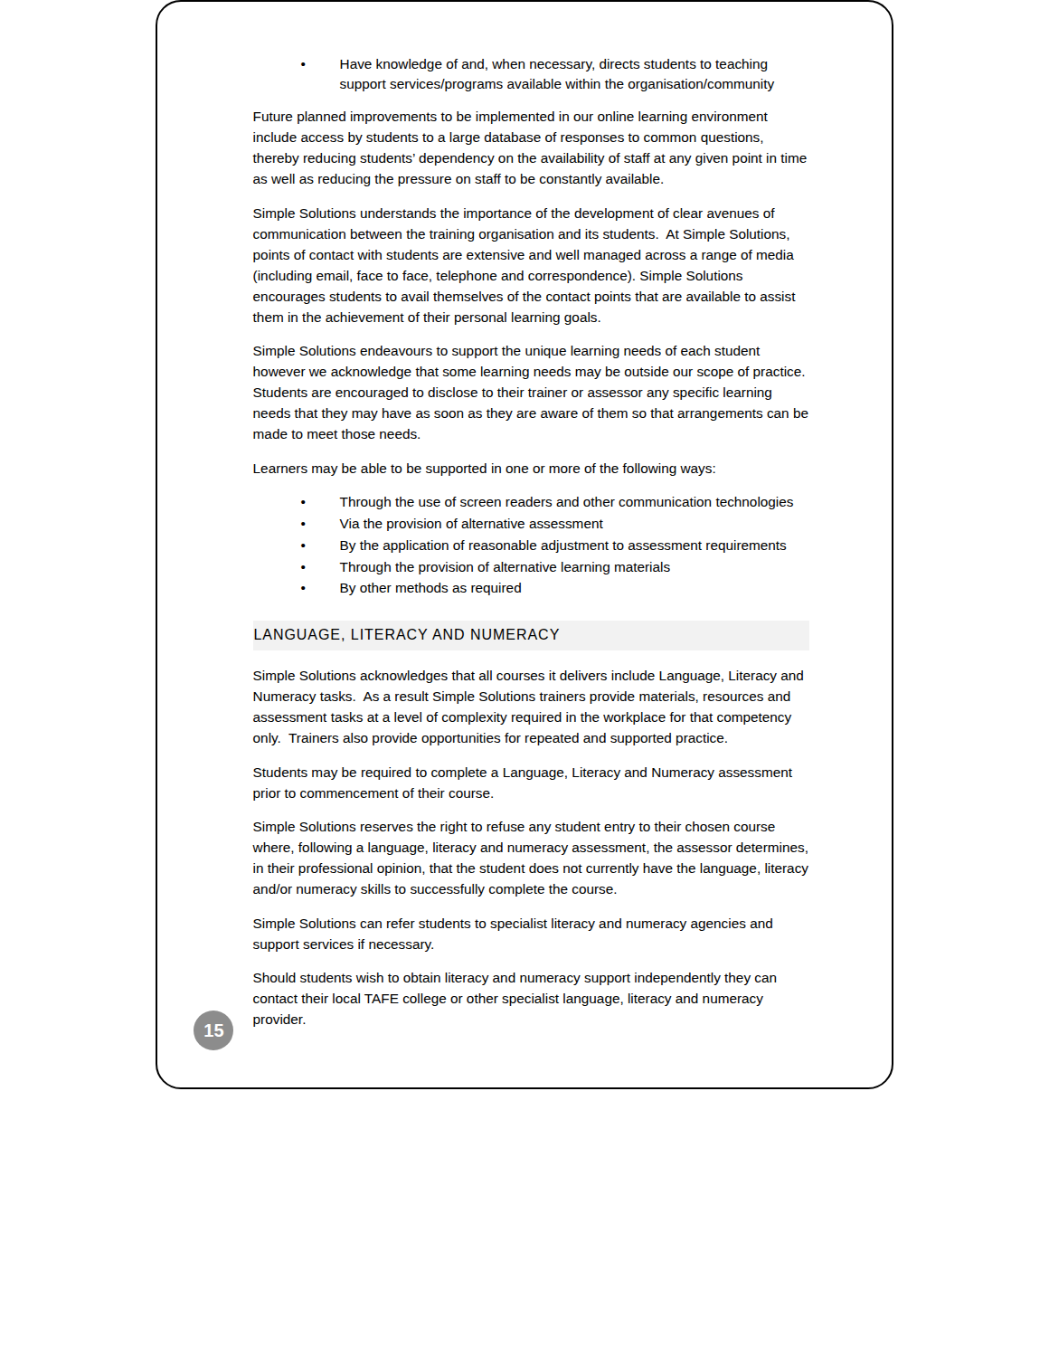Have knowledge of and, when necessary, directs students to teaching support services/programs available within the organisation/community
Future planned improvements to be implemented in our online learning environment include access by students to a large database of responses to common questions, thereby reducing students’ dependency on the availability of staff at any given point in time as well as reducing the pressure on staff to be constantly available.
Simple Solutions understands the importance of the development of clear avenues of communication between the training organisation and its students. At Simple Solutions, points of contact with students are extensive and well managed across a range of media (including email, face to face, telephone and correspondence). Simple Solutions encourages students to avail themselves of the contact points that are available to assist them in the achievement of their personal learning goals.
Simple Solutions endeavours to support the unique learning needs of each student however we acknowledge that some learning needs may be outside our scope of practice. Students are encouraged to disclose to their trainer or assessor any specific learning needs that they may have as soon as they are aware of them so that arrangements can be made to meet those needs.
Learners may be able to be supported in one or more of the following ways:
Through the use of screen readers and other communication technologies
Via the provision of alternative assessment
By the application of reasonable adjustment to assessment requirements
Through the provision of alternative learning materials
By other methods as required
LANGUAGE, LITERACY AND NUMERACY
Simple Solutions acknowledges that all courses it delivers include Language, Literacy and Numeracy tasks. As a result Simple Solutions trainers provide materials, resources and assessment tasks at a level of complexity required in the workplace for that competency only. Trainers also provide opportunities for repeated and supported practice.
Students may be required to complete a Language, Literacy and Numeracy assessment prior to commencement of their course.
Simple Solutions reserves the right to refuse any student entry to their chosen course where, following a language, literacy and numeracy assessment, the assessor determines, in their professional opinion, that the student does not currently have the language, literacy and/or numeracy skills to successfully complete the course.
Simple Solutions can refer students to specialist literacy and numeracy agencies and support services if necessary.
Should students wish to obtain literacy and numeracy support independently they can contact their local TAFE college or other specialist language, literacy and numeracy provider.
15